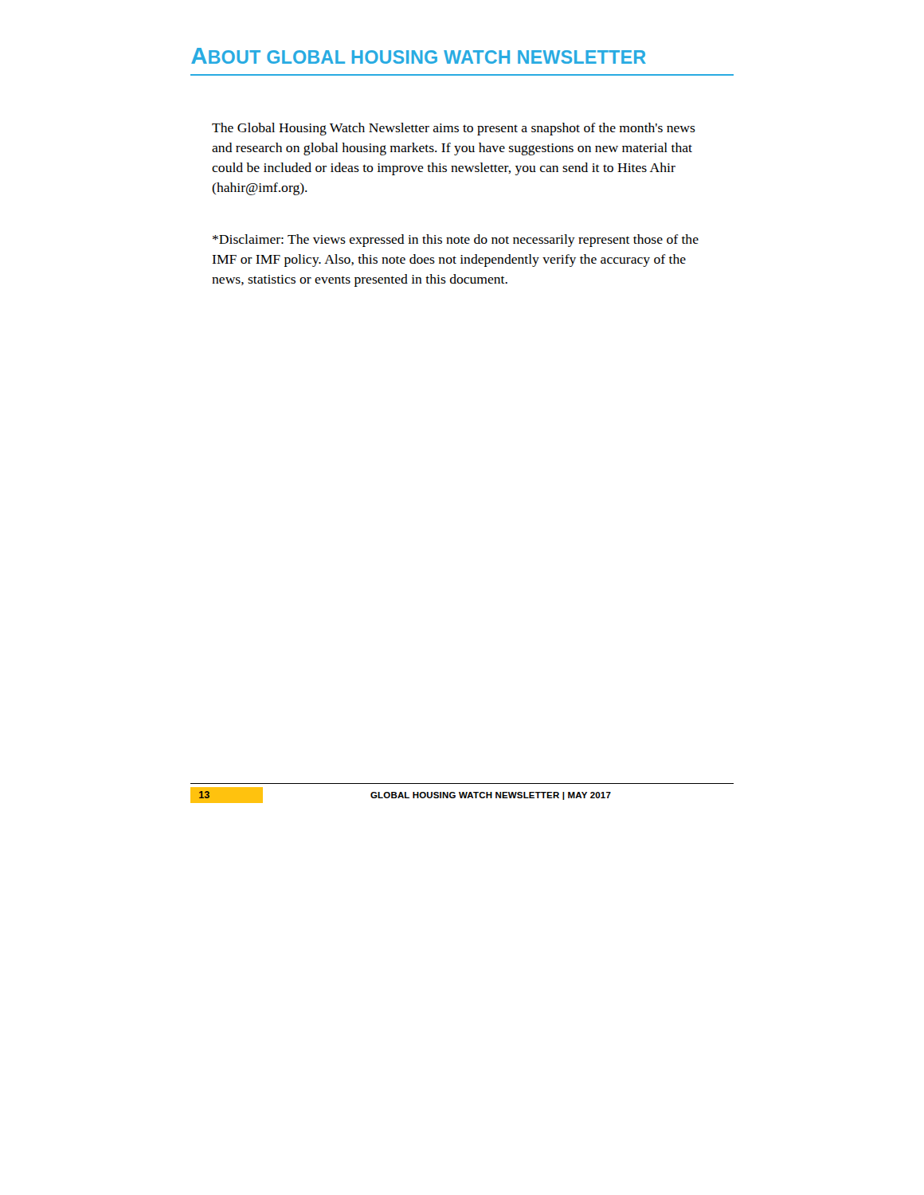About Global Housing Watch Newsletter
The Global Housing Watch Newsletter aims to present a snapshot of the month's news and research on global housing markets. If you have suggestions on new material that could be included or ideas to improve this newsletter, you can send it to Hites Ahir (hahir@imf.org).
*Disclaimer: The views expressed in this note do not necessarily represent those of the IMF or IMF policy. Also, this note does not independently verify the accuracy of the news, statistics or events presented in this document.
13
GLOBAL HOUSING WATCH NEWSLETTER | MAY 2017